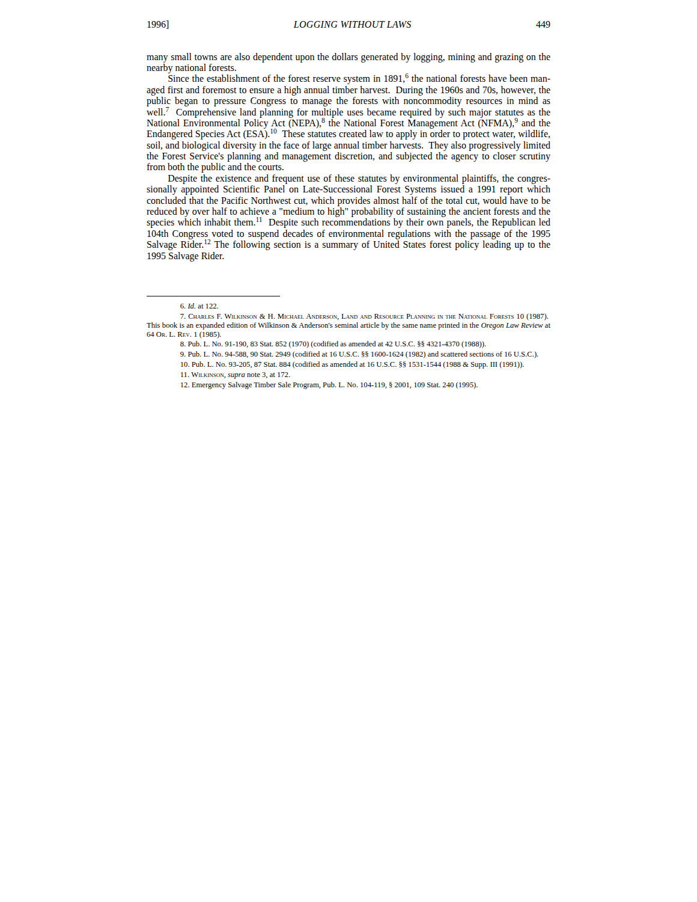1996] LOGGING WITHOUT LAWS 449
many small towns are also dependent upon the dollars generated by logging, mining and grazing on the nearby national forests.
Since the establishment of the forest reserve system in 1891,6 the national forests have been managed first and foremost to ensure a high annual timber harvest. During the 1960s and 70s, however, the public began to pressure Congress to manage the forests with noncommodity resources in mind as well.7 Comprehensive land planning for multiple uses became required by such major statutes as the National Environmental Policy Act (NEPA),8 the National Forest Management Act (NFMA),9 and the Endangered Species Act (ESA).10 These statutes created law to apply in order to protect water, wildlife, soil, and biological diversity in the face of large annual timber harvests. They also progressively limited the Forest Service's planning and management discretion, and subjected the agency to closer scrutiny from both the public and the courts.
Despite the existence and frequent use of these statutes by environmental plaintiffs, the congressionally appointed Scientific Panel on Late-Successional Forest Systems issued a 1991 report which concluded that the Pacific Northwest cut, which provides almost half of the total cut, would have to be reduced by over half to achieve a "medium to high" probability of sustaining the ancient forests and the species which inhabit them.11 Despite such recommendations by their own panels, the Republican led 104th Congress voted to suspend decades of environmental regulations with the passage of the 1995 Salvage Rider.12 The following section is a summary of United States forest policy leading up to the 1995 Salvage Rider.
6. Id. at 122.
7. Charles F. Wilkinson & H. Michael Anderson, Land and Resource Planning in the National Forests 10 (1987). This book is an expanded edition of Wilkinson & Anderson's seminal article by the same name printed in the Oregon Law Review at 64 Or. L. Rev. 1 (1985).
8. Pub. L. No. 91-190, 83 Stat. 852 (1970) (codified as amended at 42 U.S.C. §§ 4321-4370 (1988)).
9. Pub. L. No. 94-588, 90 Stat. 2949 (codified at 16 U.S.C. §§ 1600-1624 (1982) and scattered sections of 16 U.S.C.).
10. Pub. L. No. 93-205, 87 Stat. 884 (codified as amended at 16 U.S.C. §§ 1531-1544 (1988 & Supp. III (1991)).
11. Wilkinson, supra note 3, at 172.
12. Emergency Salvage Timber Sale Program, Pub. L. No. 104-119, § 2001, 109 Stat. 240 (1995).